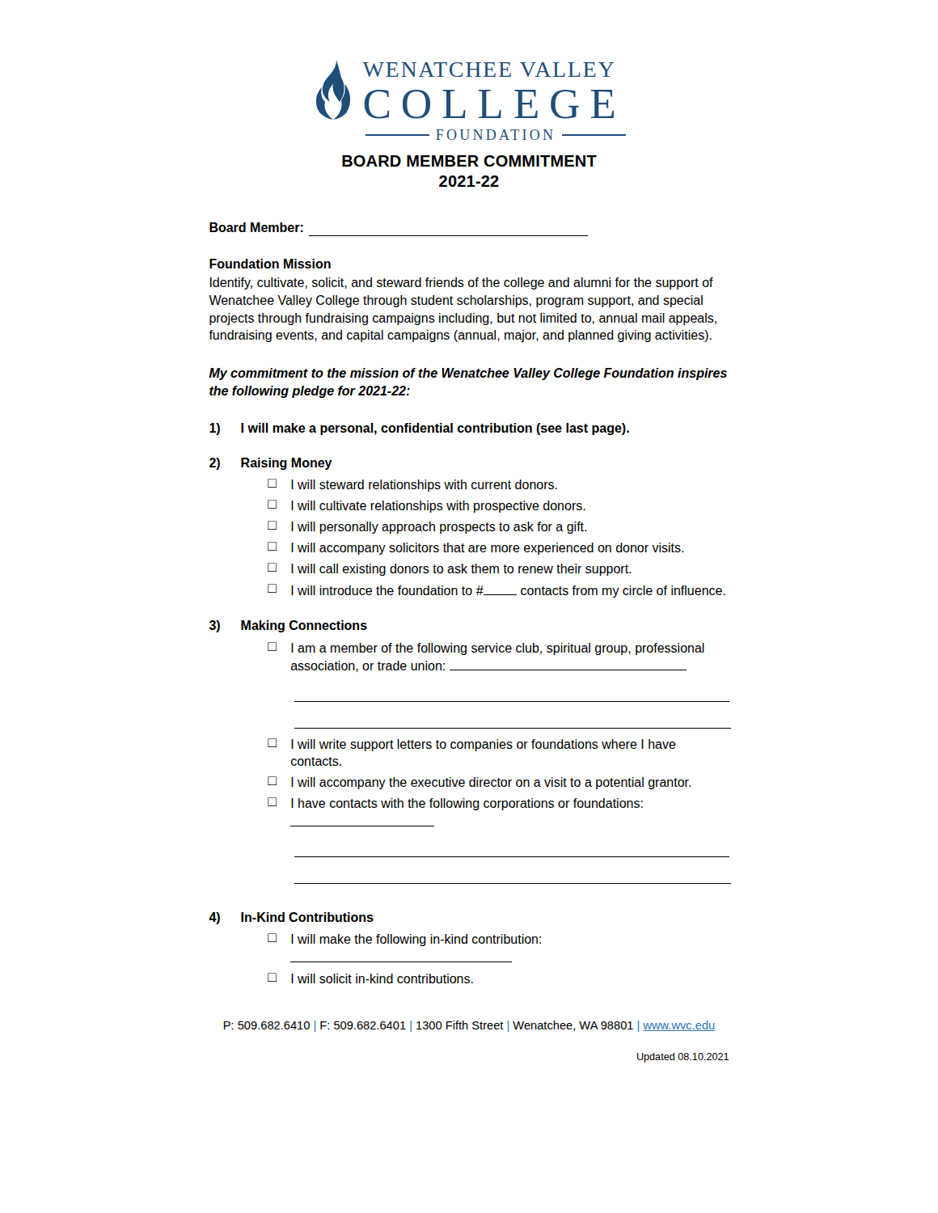WENATCHEE VALLEY
COLLEGE
FOUNDATION
BOARD MEMBER COMMITMENT
2021-22
Board Member:
Foundation Mission
Identify, cultivate, solicit, and steward friends of the college and alumni for the support of Wenatchee Valley College through student scholarships, program support, and special projects through fundraising campaigns including, but not limited to, annual mail appeals, fundraising events, and capital campaigns (annual, major, and planned giving activities).
My commitment to the mission of the Wenatchee Valley College Foundation inspires the following pledge for 2021-22:
I will make a personal, confidential contribution (see last page).
Raising Money
I will steward relationships with current donors.
I will cultivate relationships with prospective donors.
I will personally approach prospects to ask for a gift.
I will accompany solicitors that are more experienced on donor visits.
I will call existing donors to ask them to renew their support.
I will introduce the foundation to # contacts from my circle of influence.
Making Connections
I am a member of the following service club, spiritual group, professional association, or trade union:
I will write support letters to companies or foundations where I have contacts.
I will accompany the executive director on a visit to a potential grantor.
I have contacts with the following corporations or foundations:
In-Kind Contributions
I will make the following in-kind contribution:
I will solicit in-kind contributions.
P: 509.682.6410 | F: 509.682.6401 | 1300 Fifth Street | Wenatchee, WA 98801 | www.wvc.edu
Updated 08.10.2021